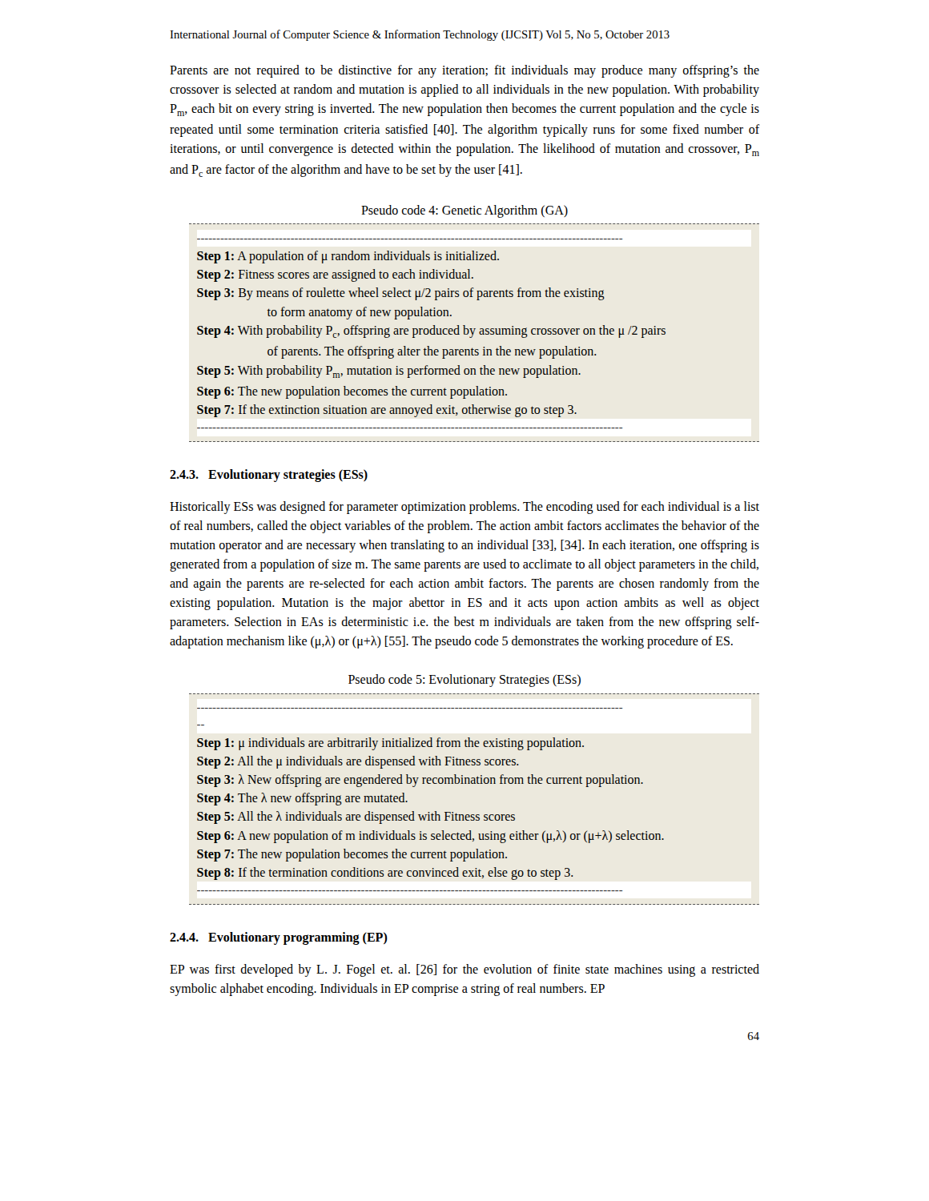International Journal of Computer Science & Information Technology (IJCSIT) Vol 5, No 5, October 2013
Parents are not required to be distinctive for any iteration; fit individuals may produce many offspring’s the crossover is selected at random and mutation is applied to all individuals in the new population. With probability Pm, each bit on every string is inverted. The new population then becomes the current population and the cycle is repeated until some termination criteria satisfied [40]. The algorithm typically runs for some fixed number of iterations, or until convergence is detected within the population. The likelihood of mutation and crossover, Pm and Pc are factor of the algorithm and have to be set by the user [41].
Pseudo code 4: Genetic Algorithm (GA)
------------------------------------------------------------------------------------------------------------- Step 1: A population of μ random individuals is initialized. Step 2: Fitness scores are assigned to each individual. Step 3: By means of roulette wheel select μ/2 pairs of parents from the existing to form anatomy of new population. Step 4: With probability Pc, offspring are produced by assuming crossover on the μ /2 pairs of parents. The offspring alter the parents in the new population. Step 5: With probability Pm, mutation is performed on the new population. Step 6: The new population becomes the current population. Step 7: If the extinction situation are annoyed exit, otherwise go to step 3. -------------------------------------------------------------------------------------------------------------
2.4.3. Evolutionary strategies (ESs)
Historically ESs was designed for parameter optimization problems. The encoding used for each individual is a list of real numbers, called the object variables of the problem. The action ambit factors acclimates the behavior of the mutation operator and are necessary when translating to an individual [33], [34]. In each iteration, one offspring is generated from a population of size m. The same parents are used to acclimate to all object parameters in the child, and again the parents are re-selected for each action ambit factors. The parents are chosen randomly from the existing population. Mutation is the major abettor in ES and it acts upon action ambits as well as object parameters. Selection in EAs is deterministic i.e. the best m individuals are taken from the new offspring self-adaptation mechanism like (μ,λ) or (μ+λ) [55]. The pseudo code 5 demonstrates the working procedure of ES.
Pseudo code 5: Evolutionary Strategies (ESs)
------------------------------------------------------------------------------------------------------------- -- Step 1: μ individuals are arbitrarily initialized from the existing population. Step 2: All the μ individuals are dispensed with Fitness scores. Step 3: λ New offspring are engendered by recombination from the current population. Step 4: The λ new offspring are mutated. Step 5: All the λ individuals are dispensed with Fitness scores Step 6: A new population of m individuals is selected, using either (μ,λ) or (μ+λ) selection. Step 7: The new population becomes the current population. Step 8: If the termination conditions are convinced exit, else go to step 3. -------------------------------------------------------------------------------------------------------------
2.4.4. Evolutionary programming (EP)
EP was first developed by L. J. Fogel et. al. [26] for the evolution of finite state machines using a restricted symbolic alphabet encoding. Individuals in EP comprise a string of real numbers. EP
64